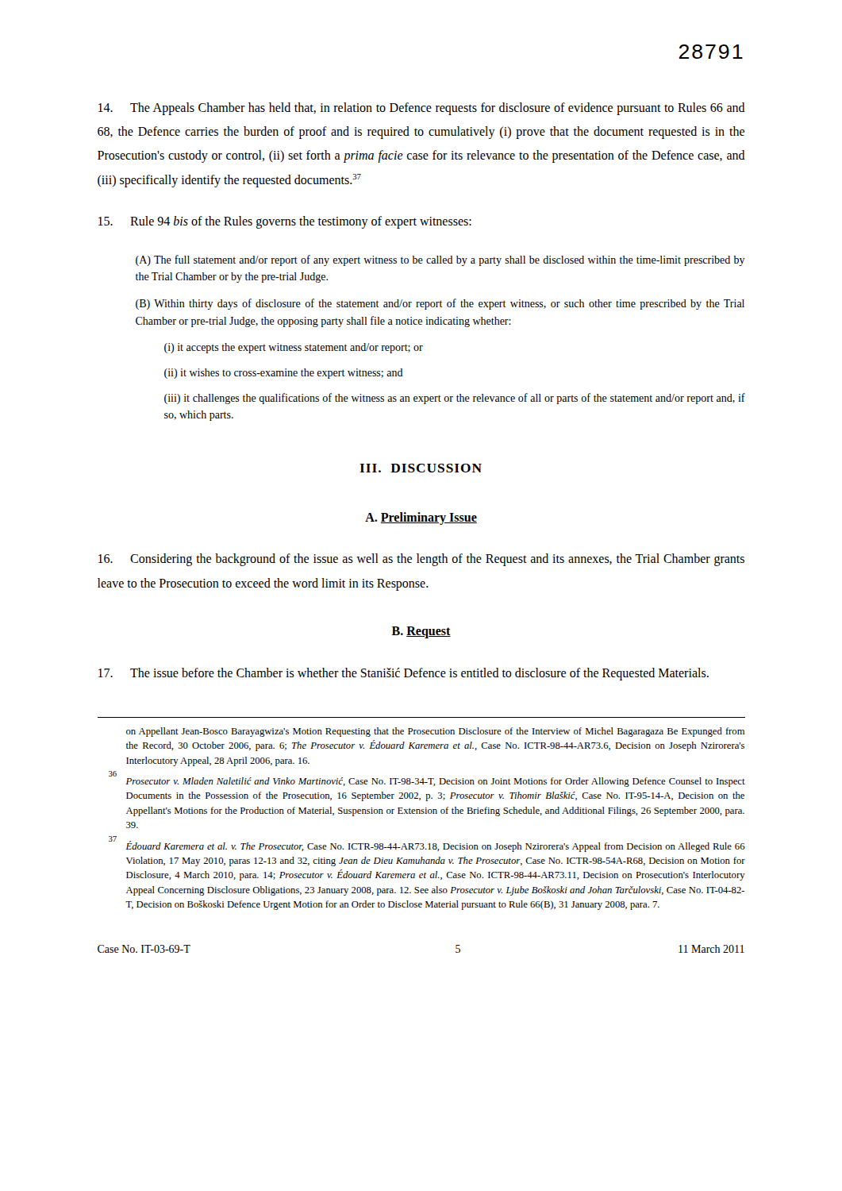28791
14. The Appeals Chamber has held that, in relation to Defence requests for disclosure of evidence pursuant to Rules 66 and 68, the Defence carries the burden of proof and is required to cumulatively (i) prove that the document requested is in the Prosecution's custody or control, (ii) set forth a prima facie case for its relevance to the presentation of the Defence case, and (iii) specifically identify the requested documents.37
15. Rule 94 bis of the Rules governs the testimony of expert witnesses:
(A) The full statement and/or report of any expert witness to be called by a party shall be disclosed within the time-limit prescribed by the Trial Chamber or by the pre-trial Judge.
(B) Within thirty days of disclosure of the statement and/or report of the expert witness, or such other time prescribed by the Trial Chamber or pre-trial Judge, the opposing party shall file a notice indicating whether:
(i) it accepts the expert witness statement and/or report; or
(ii) it wishes to cross-examine the expert witness; and
(iii) it challenges the qualifications of the witness as an expert or the relevance of all or parts of the statement and/or report and, if so, which parts.
III. DISCUSSION
A. Preliminary Issue
16. Considering the background of the issue as well as the length of the Request and its annexes, the Trial Chamber grants leave to the Prosecution to exceed the word limit in its Response.
B. Request
17. The issue before the Chamber is whether the Stanišić Defence is entitled to disclosure of the Requested Materials.
on Appellant Jean-Bosco Barayagwiza's Motion Requesting that the Prosecution Disclosure of the Interview of Michel Bagaragaza Be Expunged from the Record, 30 October 2006, para. 6; The Prosecutor v. Édouard Karemera et al., Case No. ICTR-98-44-AR73.6, Decision on Joseph Nzirorera's Interlocutory Appeal, 28 April 2006, para. 16.
36Prosecutor v. Mladen Naletilić and Vinko Martinović, Case No. IT-98-34-T, Decision on Joint Motions for Order Allowing Defence Counsel to Inspect Documents in the Possession of the Prosecution, 16 September 2002, p. 3; Prosecutor v. Tihomir Blaškić, Case No. IT-95-14-A, Decision on the Appellant's Motions for the Production of Material, Suspension or Extension of the Briefing Schedule, and Additional Filings, 26 September 2000, para. 39.
37Édouard Karemera et al. v. The Prosecutor, Case No. ICTR-98-44-AR73.18, Decision on Joseph Nzirorera's Appeal from Decision on Alleged Rule 66 Violation, 17 May 2010, paras 12-13 and 32, citing Jean de Dieu Kamuhanda v. The Prosecutor, Case No. ICTR-98-54A-R68, Decision on Motion for Disclosure, 4 March 2010, para. 14; Prosecutor v. Édouard Karemera et al., Case No. ICTR-98-44-AR73.11, Decision on Prosecution's Interlocutory Appeal Concerning Disclosure Obligations, 23 January 2008, para. 12. See also Prosecutor v. Ljube Boškoski and Johan Tarčulovski, Case No. IT-04-82-T, Decision on Boškoski Defence Urgent Motion for an Order to Disclose Material pursuant to Rule 66(B), 31 January 2008, para. 7.
Case No. IT-03-69-T
5
11 March 2011